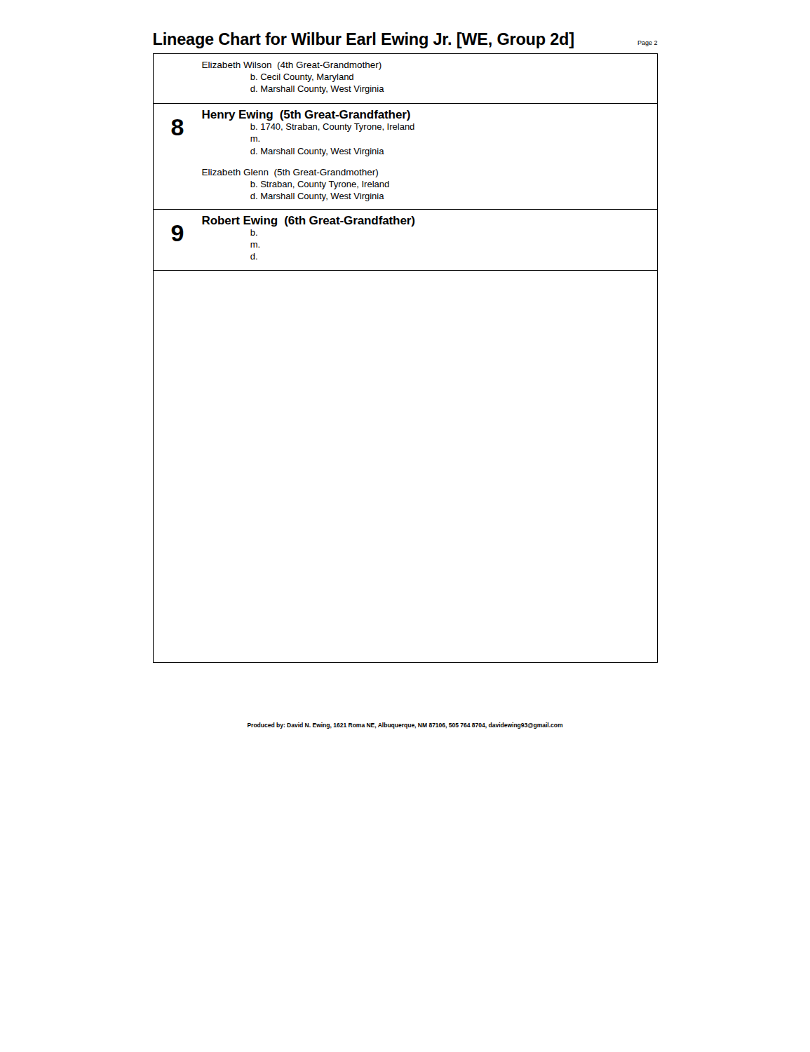Lineage Chart for Wilbur Earl Ewing Jr. [WE, Group 2d]
Page 2
Elizabeth Wilson (4th Great-Grandmother)
b. Cecil County, Maryland
d. Marshall County, West Virginia
8
Henry Ewing (5th Great-Grandfather)
b. 1740, Straban, County Tyrone, Ireland
m.
d. Marshall County, West Virginia
Elizabeth Glenn (5th Great-Grandmother)
b. Straban, County Tyrone, Ireland
d. Marshall County, West Virginia
9
Robert Ewing (6th Great-Grandfather)
b.
m.
d.
Produced by: David N. Ewing, 1621 Roma NE, Albuquerque, NM 87106, 505 764 8704, davidewing93@gmail.com